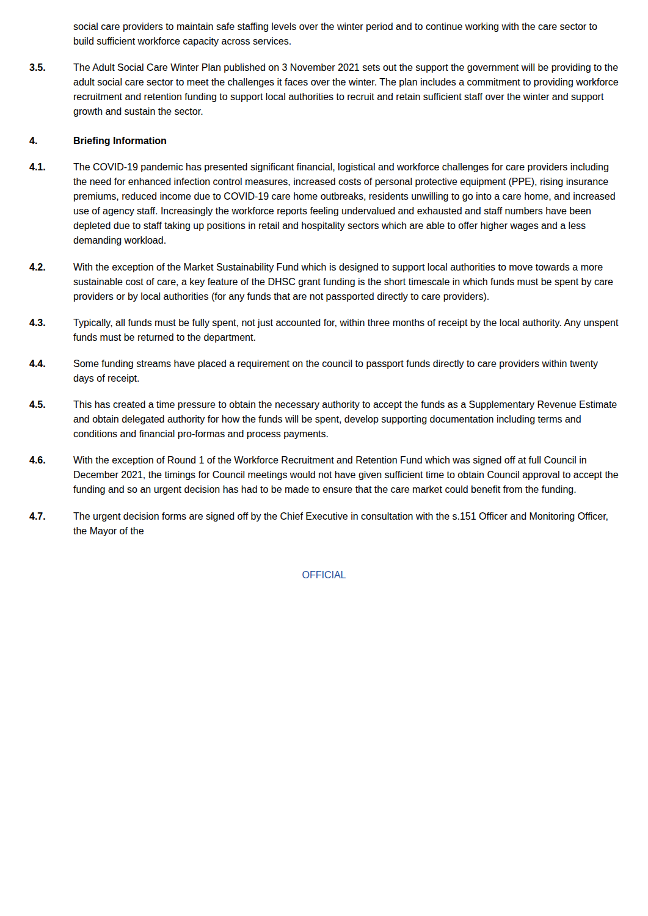social care providers to maintain safe staffing levels over the winter period and to continue working with the care sector to build sufficient workforce capacity across services.
3.5.
The Adult Social Care Winter Plan published on 3 November 2021 sets out the support the government will be providing to the adult social care sector to meet the challenges it faces over the winter. The plan includes a commitment to providing workforce recruitment and retention funding to support local authorities to recruit and retain sufficient staff over the winter and support growth and sustain the sector.
4. Briefing Information
4.1.
The COVID-19 pandemic has presented significant financial, logistical and workforce challenges for care providers including the need for enhanced infection control measures, increased costs of personal protective equipment (PPE), rising insurance premiums, reduced income due to COVID-19 care home outbreaks, residents unwilling to go into a care home, and increased use of agency staff. Increasingly the workforce reports feeling undervalued and exhausted and staff numbers have been depleted due to staff taking up positions in retail and hospitality sectors which are able to offer higher wages and a less demanding workload.
4.2.
With the exception of the Market Sustainability Fund which is designed to support local authorities to move towards a more sustainable cost of care, a key feature of the DHSC grant funding is the short timescale in which funds must be spent by care providers or by local authorities (for any funds that are not passported directly to care providers).
4.3.
Typically, all funds must be fully spent, not just accounted for, within three months of receipt by the local authority. Any unspent funds must be returned to the department.
4.4.
Some funding streams have placed a requirement on the council to passport funds directly to care providers within twenty days of receipt.
4.5.
This has created a time pressure to obtain the necessary authority to accept the funds as a Supplementary Revenue Estimate and obtain delegated authority for how the funds will be spent, develop supporting documentation including terms and conditions and financial pro-formas and process payments.
4.6.
With the exception of Round 1 of the Workforce Recruitment and Retention Fund which was signed off at full Council in December 2021, the timings for Council meetings would not have given sufficient time to obtain Council approval to accept the funding and so an urgent decision has had to be made to ensure that the care market could benefit from the funding.
4.7.
The urgent decision forms are signed off by the Chief Executive in consultation with the s.151 Officer and Monitoring Officer, the Mayor of the
OFFICIAL